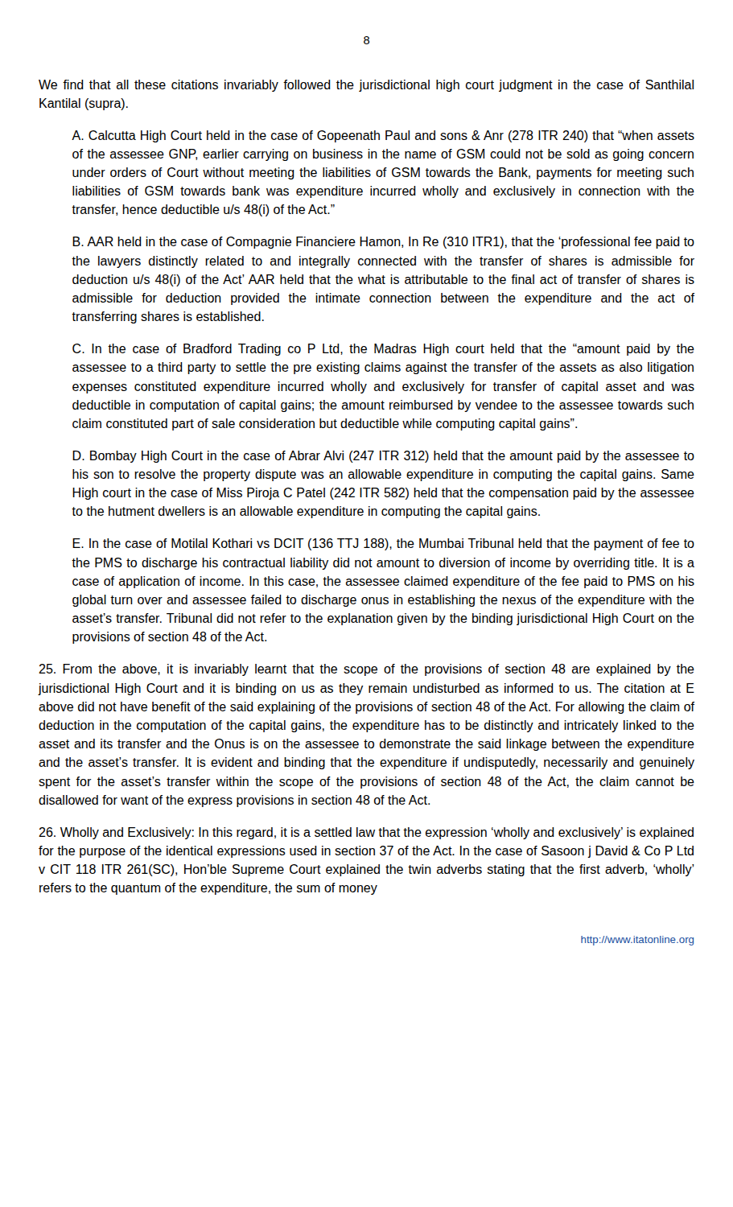8
We find that all these citations invariably followed the jurisdictional high court judgment in the case of Santhilal Kantilal (supra).
A. Calcutta High Court held in the case of Gopeenath Paul and sons & Anr (278 ITR 240) that “when assets of the assessee GNP, earlier carrying on business in the name of GSM could not be sold as going concern under orders of Court without meeting the liabilities of GSM towards the Bank, payments for meeting such liabilities of GSM towards bank was expenditure incurred wholly and exclusively in connection with the transfer, hence deductible u/s 48(i) of the Act.”
B. AAR held in the case of Compagnie Financiere Hamon, In Re (310 ITR1), that the ‘professional fee paid to the lawyers distinctly related to and integrally connected with the transfer of shares is admissible for deduction u/s 48(i) of the Act’ AAR held that the what is attributable to the final act of transfer of shares is admissible for deduction provided the intimate connection between the expenditure and the act of transferring shares is established.
C. In the case of Bradford Trading co P Ltd, the Madras High court held that the “amount paid by the assessee to a third party to settle the pre existing claims against the transfer of the assets as also litigation expenses constituted expenditure incurred wholly and exclusively for transfer of capital asset and was deductible in computation of capital gains; the amount reimbursed by vendee to the assessee towards such claim constituted part of sale consideration but deductible while computing capital gains”.
D. Bombay High Court in the case of Abrar Alvi (247 ITR 312) held that the amount paid by the assessee to his son to resolve the property dispute was an allowable expenditure in computing the capital gains. Same High court in the case of Miss Piroja C Patel (242 ITR 582) held that the compensation paid by the assessee to the hutment dwellers is an allowable expenditure in computing the capital gains.
E. In the case of Motilal Kothari vs DCIT (136 TTJ 188), the Mumbai Tribunal held that the payment of fee to the PMS to discharge his contractual liability did not amount to diversion of income by overriding title. It is a case of application of income. In this case, the assessee claimed expenditure of the fee paid to PMS on his global turn over and assessee failed to discharge onus in establishing the nexus of the expenditure with the asset’s transfer. Tribunal did not refer to the explanation given by the binding jurisdictional High Court on the provisions of section 48 of the Act.
25. From the above, it is invariably learnt that the scope of the provisions of section 48 are explained by the jurisdictional High Court and it is binding on us as they remain undisturbed as informed to us. The citation at E above did not have benefit of the said explaining of the provisions of section 48 of the Act. For allowing the claim of deduction in the computation of the capital gains, the expenditure has to be distinctly and intricately linked to the asset and its transfer and the Onus is on the assessee to demonstrate the said linkage between the expenditure and the asset’s transfer. It is evident and binding that the expenditure if undisputedly, necessarily and genuinely spent for the asset’s transfer within the scope of the provisions of section 48 of the Act, the claim cannot be disallowed for want of the express provisions in section 48 of the Act.
26. Wholly and Exclusively: In this regard, it is a settled law that the expression ‘wholly and exclusively’ is explained for the purpose of the identical expressions used in section 37 of the Act. In the case of Sasoon j David & Co P Ltd v CIT 118 ITR 261(SC), Hon’ble Supreme Court explained the twin adverbs stating that the first adverb, ‘wholly’ refers to the quantum of the expenditure, the sum of money
http://www.itatonline.org